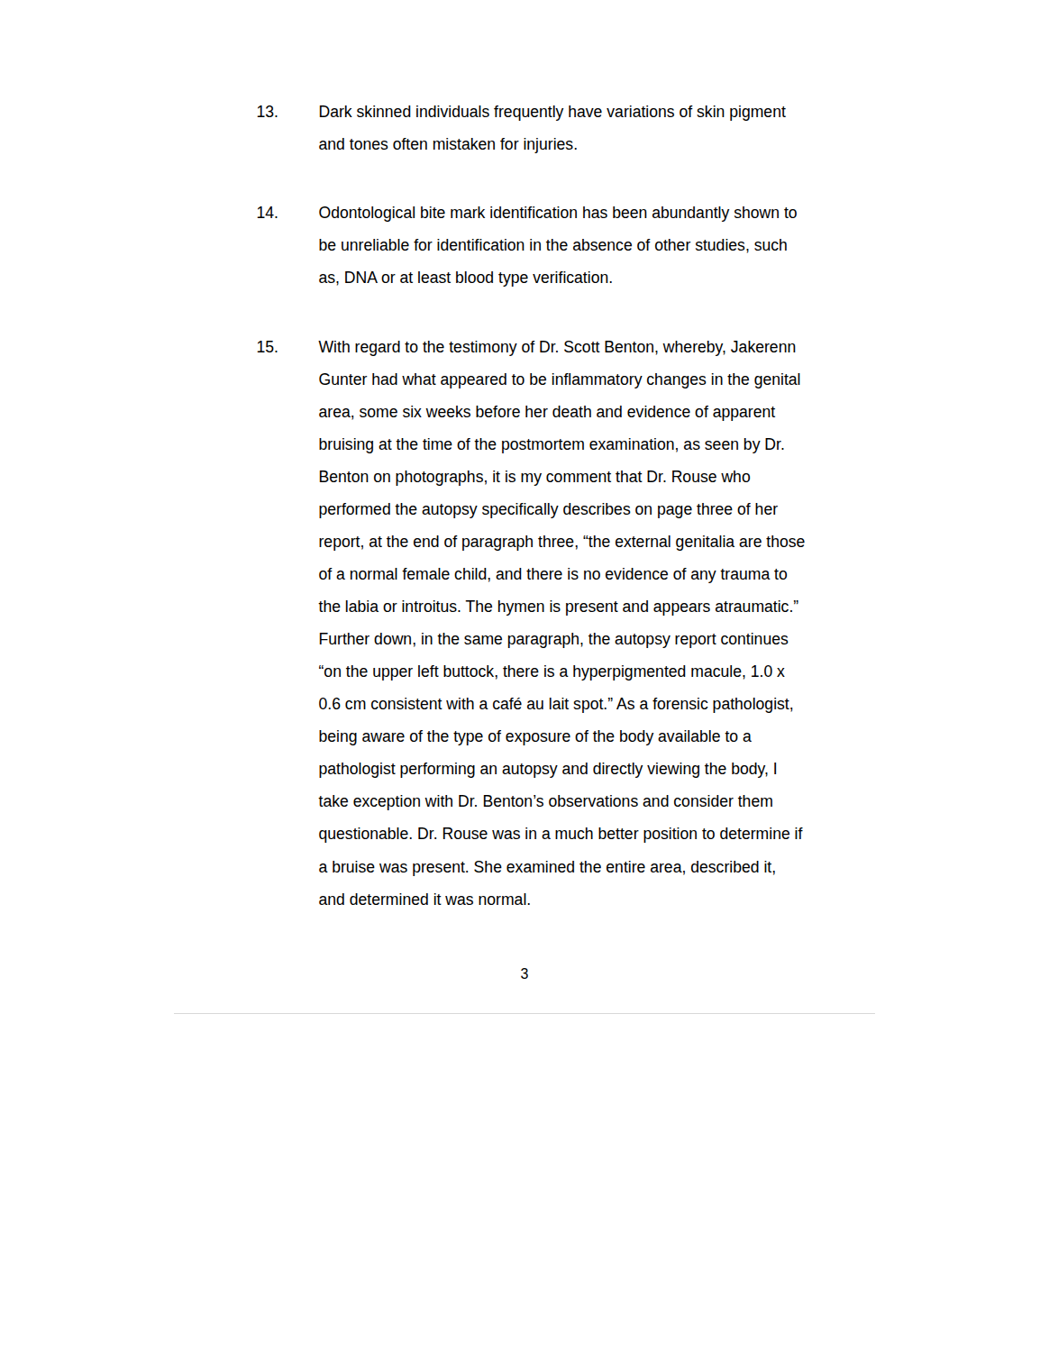13. Dark skinned individuals frequently have variations of skin pigment and tones often mistaken for injuries.
14. Odontological bite mark identification has been abundantly shown to be unreliable for identification in the absence of other studies, such as, DNA or at least blood type verification.
15. With regard to the testimony of Dr. Scott Benton, whereby, Jakerenn Gunter had what appeared to be inflammatory changes in the genital area, some six weeks before her death and evidence of apparent bruising at the time of the postmortem examination, as seen by Dr. Benton on photographs, it is my comment that Dr. Rouse who performed the autopsy specifically describes on page three of her report, at the end of paragraph three, “the external genitalia are those of a normal female child, and there is no evidence of any trauma to the labia or introitus. The hymen is present and appears atraumatic.” Further down, in the same paragraph, the autopsy report continues “on the upper left buttock, there is a hyperpigmented macule, 1.0 x 0.6 cm consistent with a café au lait spot.” As a forensic pathologist, being aware of the type of exposure of the body available to a pathologist performing an autopsy and directly viewing the body, I take exception with Dr. Benton’s observations and consider them questionable. Dr. Rouse was in a much better position to determine if a bruise was present. She examined the entire area, described it, and determined it was normal.
3